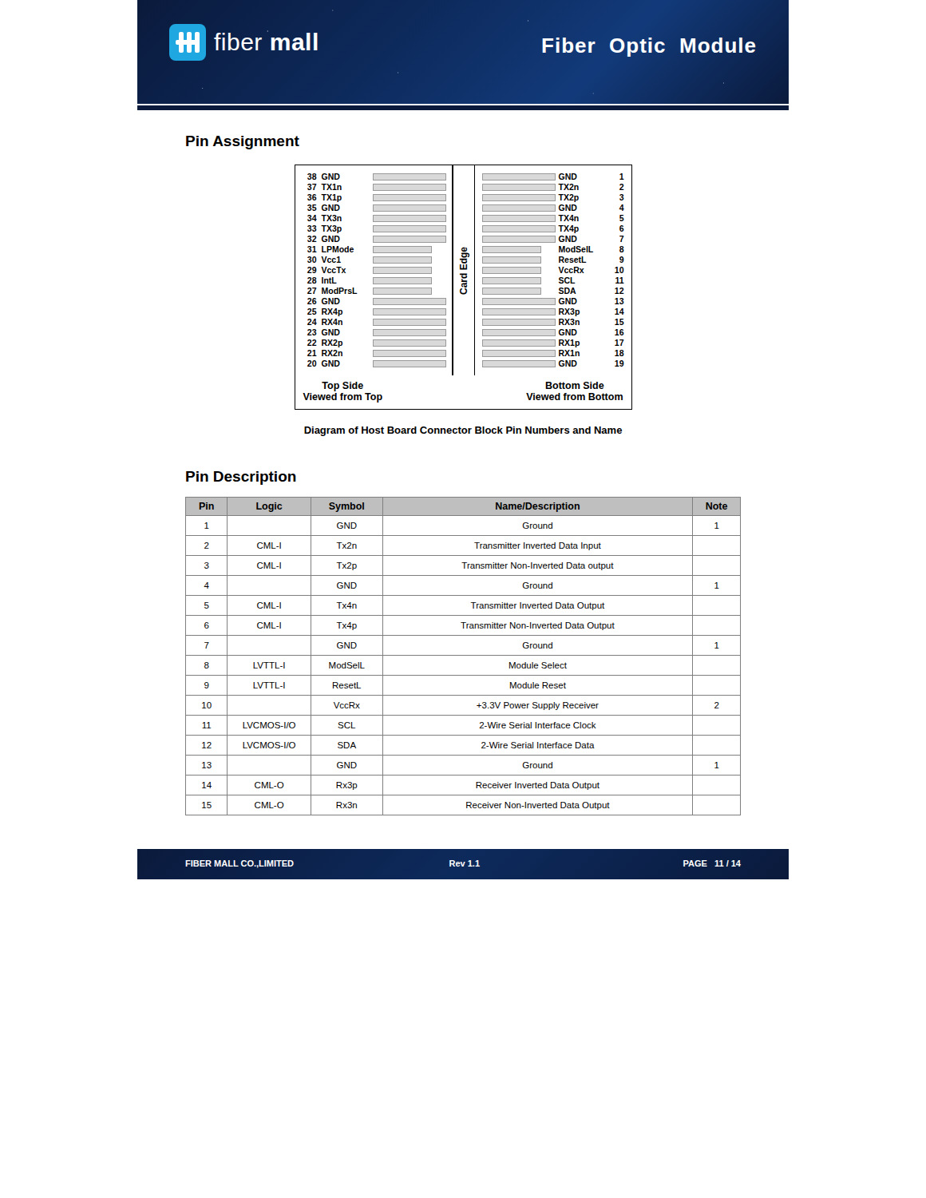fiber mall
Fiber Optic Module
Pin Assignment
| 38 | GND | |
| 37 | TX1n | |
| 36 | TX1p | |
| 35 | GND | |
| 34 | TX3n | |
| 33 | TX3p | |
| 32 | GND | |
| 31 | LPMode | |
| 30 | Vcc1 | |
| 29 | VccTx | |
| 28 | IntL | |
| 27 | ModPrsL | |
| 26 | GND | |
| 25 | RX4p | |
| 24 | RX4n | |
| 23 | GND | |
| 22 | RX2p | |
| 21 | RX2n | |
| 20 | GND | |
Card Edge
| | GND | 1 |
| | TX2n | 2 |
| | TX2p | 3 |
| | GND | 4 |
| | TX4n | 5 |
| | TX4p | 6 |
| | GND | 7 |
| | ModSelL | 8 |
| | ResetL | 9 |
| | VccRx | 10 |
| | SCL | 11 |
| | SDA | 12 |
| | GND | 13 |
| | RX3p | 14 |
| | RX3n | 15 |
| | GND | 16 |
| | RX1p | 17 |
| | RX1n | 18 |
| | GND | 19 |
Top Side
Viewed from Top Bottom Side
Viewed from Bottom
Diagram of Host Board Connector Block Pin Numbers and Name
Pin Description
| Pin | Logic | Symbol | Name/Description | Note |
| --- | --- | --- | --- | --- |
| 1 | | GND | Ground | 1 |
| 2 | CML-I | Tx2n | Transmitter Inverted Data Input | |
| 3 | CML-I | Tx2p | Transmitter Non-Inverted Data output | |
| 4 | | GND | Ground | 1 |
| 5 | CML-I | Tx4n | Transmitter Inverted Data Output | |
| 6 | CML-I | Tx4p | Transmitter Non-Inverted Data Output | |
| 7 | | GND | Ground | 1 |
| 8 | LVTTL-I | ModSelL | Module Select | |
| 9 | LVTTL-I | ResetL | Module Reset | |
| 10 | | VccRx | +3.3V Power Supply Receiver | 2 |
| 11 | LVCMOS-I/O | SCL | 2-Wire Serial Interface Clock | |
| 12 | LVCMOS-I/O | SDA | 2-Wire Serial Interface Data | |
| 13 | | GND | Ground | 1 |
| 14 | CML-O | Rx3p | Receiver Inverted Data Output | |
| 15 | CML-O | Rx3n | Receiver Non-Inverted Data Output | |
FIBER MALL CO.,LIMITED Rev 1.1 PAGE 11 / 14